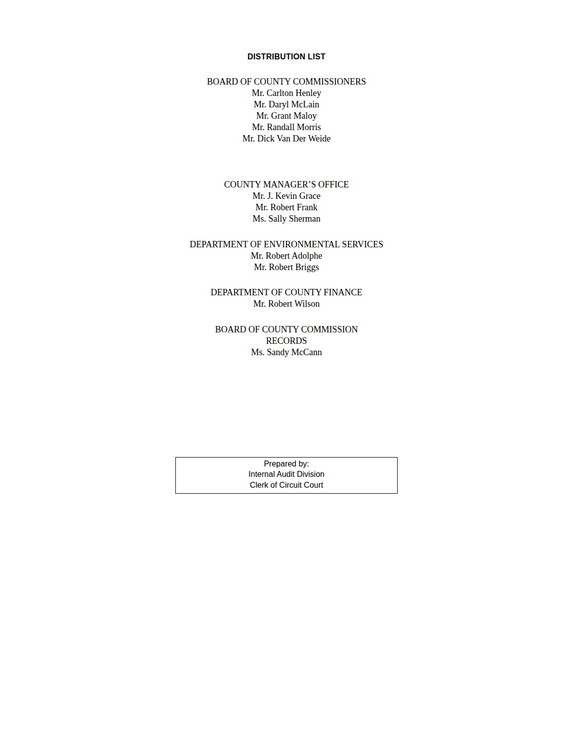DISTRIBUTION LIST
BOARD OF COUNTY COMMISSIONERS
Mr. Carlton Henley
Mr. Daryl McLain
Mr. Grant Maloy
Mr. Randall Morris
Mr. Dick Van Der Weide
COUNTY MANAGER’S OFFICE
Mr. J. Kevin Grace
Mr. Robert Frank
Ms. Sally Sherman
DEPARTMENT OF ENVIRONMENTAL SERVICES
Mr. Robert Adolphe
Mr. Robert Briggs
DEPARTMENT OF COUNTY FINANCE
Mr. Robert Wilson
BOARD OF COUNTY COMMISSION
RECORDS
Ms. Sandy McCann
Prepared by:
Internal Audit Division
Clerk of Circuit Court